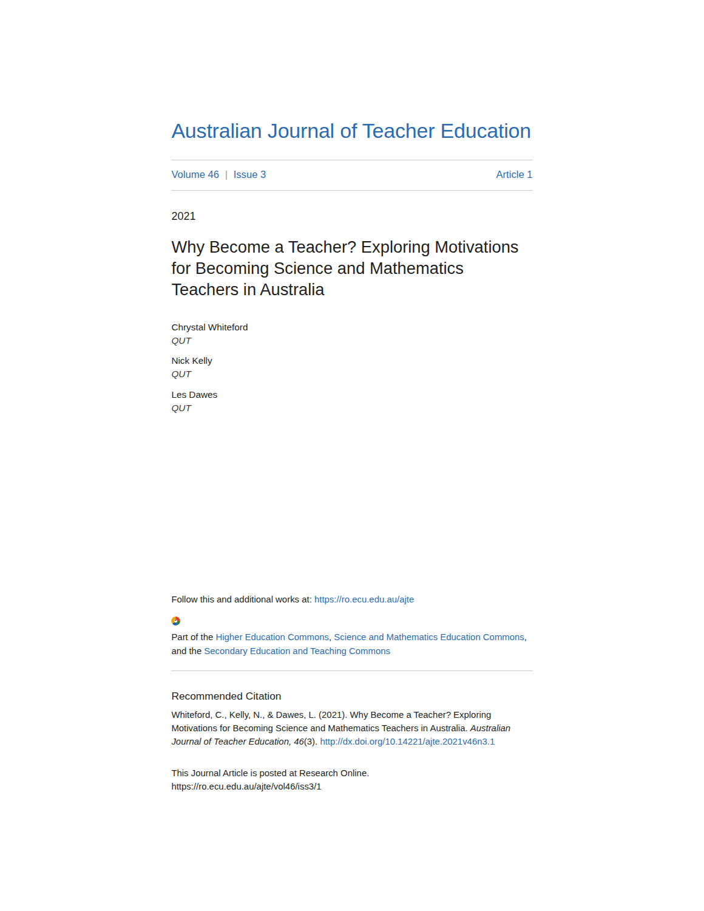Australian Journal of Teacher Education
Volume 46|Issue 3
Article 1
2021
Why Become a Teacher? Exploring Motivations for Becoming Science and Mathematics Teachers in Australia
Chrystal Whiteford QUT
Nick Kelly QUT
Les Dawes QUT
Follow this and additional works at: https://ro.ecu.edu.au/ajte
Part of the Higher Education Commons, Science and Mathematics Education Commons, and the Secondary Education and Teaching Commons
Recommended Citation
Whiteford, C., Kelly, N., & Dawes, L. (2021). Why Become a Teacher? Exploring Motivations for Becoming Science and Mathematics Teachers in Australia. Australian Journal of Teacher Education, 46(3). http://dx.doi.org/10.14221/ajte.2021v46n3.1
This Journal Article is posted at Research Online.
https://ro.ecu.edu.au/ajte/vol46/iss3/1